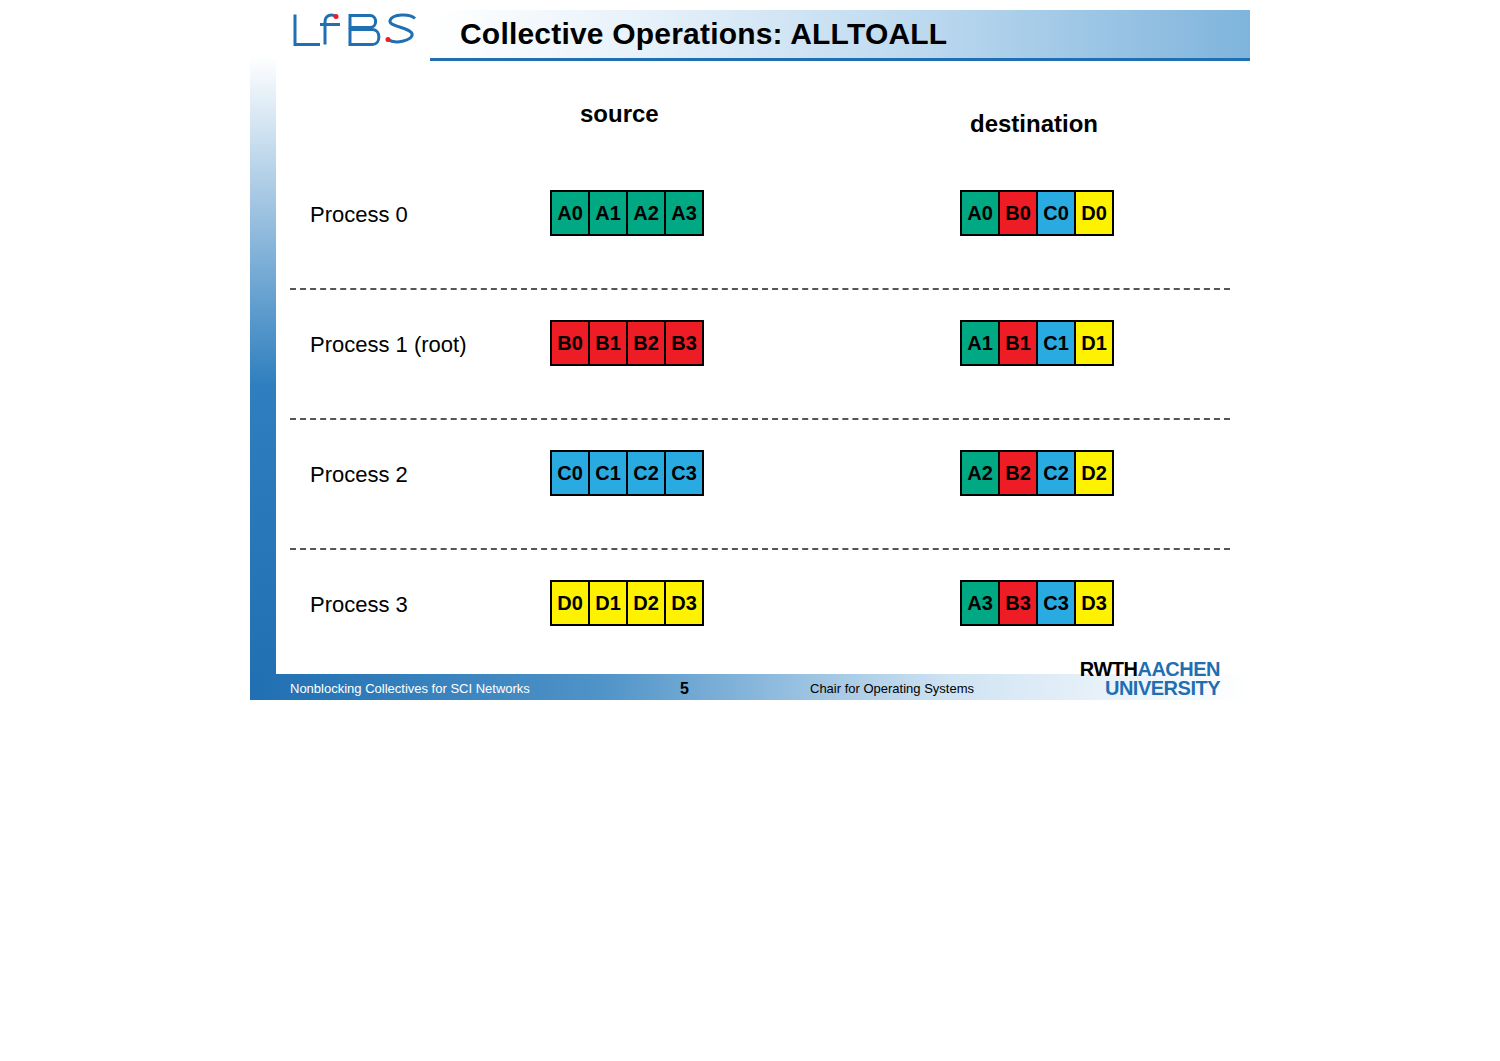Collective Operations: ALLTOALL
source
destination
Process 0
A0
A1
A2
A3
A0
B0
C0
D0
Process 1 (root)
B0
B1
B2
B3
A1
B1
C1
D1
Process 2
C0
C1
C2
C3
A2
B2
C2
D2
Process 3
D0
D1
D2
D3
A3
B3
C3
D3
Nonblocking Collectives for SCI Networks
5
Chair for Operating Systems
RWTHAACHEN
UNIVERSITY